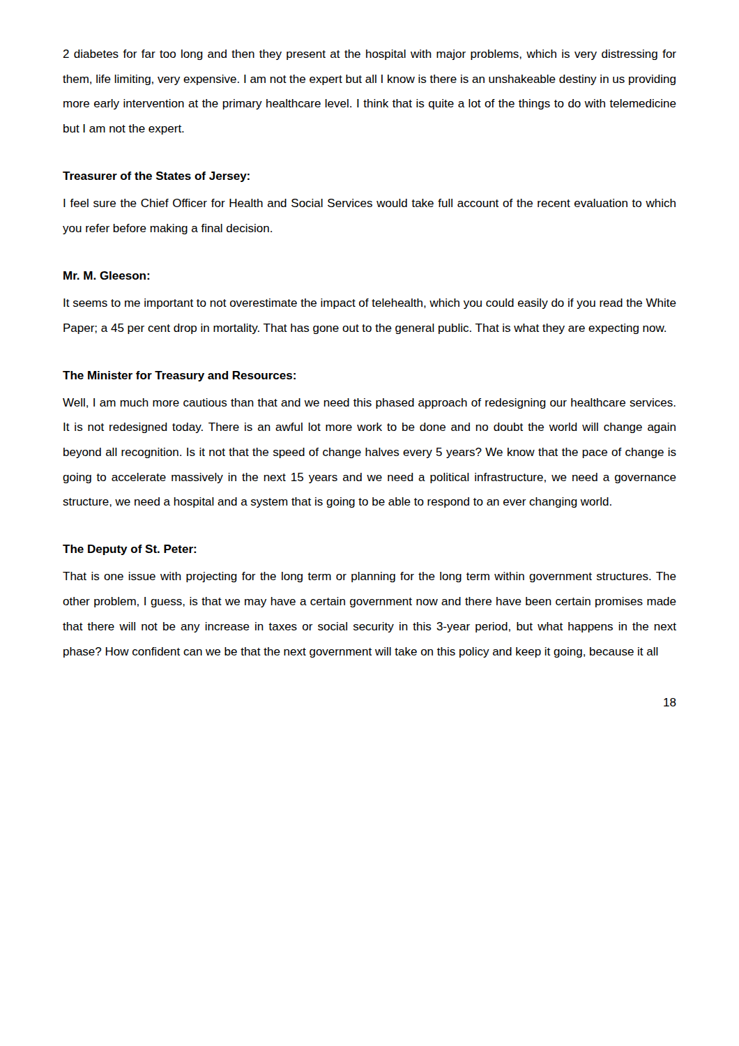2 diabetes for far too long and then they present at the hospital with major problems, which is very distressing for them, life limiting, very expensive. I am not the expert but all I know is there is an unshakeable destiny in us providing more early intervention at the primary healthcare level. I think that is quite a lot of the things to do with telemedicine but I am not the expert.
Treasurer of the States of Jersey:
I feel sure the Chief Officer for Health and Social Services would take full account of the recent evaluation to which you refer before making a final decision.
Mr. M. Gleeson:
It seems to me important to not overestimate the impact of telehealth, which you could easily do if you read the White Paper; a 45 per cent drop in mortality. That has gone out to the general public. That is what they are expecting now.
The Minister for Treasury and Resources:
Well, I am much more cautious than that and we need this phased approach of redesigning our healthcare services. It is not redesigned today. There is an awful lot more work to be done and no doubt the world will change again beyond all recognition. Is it not that the speed of change halves every 5 years? We know that the pace of change is going to accelerate massively in the next 15 years and we need a political infrastructure, we need a governance structure, we need a hospital and a system that is going to be able to respond to an ever changing world.
The Deputy of St. Peter:
That is one issue with projecting for the long term or planning for the long term within government structures. The other problem, I guess, is that we may have a certain government now and there have been certain promises made that there will not be any increase in taxes or social security in this 3-year period, but what happens in the next phase? How confident can we be that the next government will take on this policy and keep it going, because it all
18